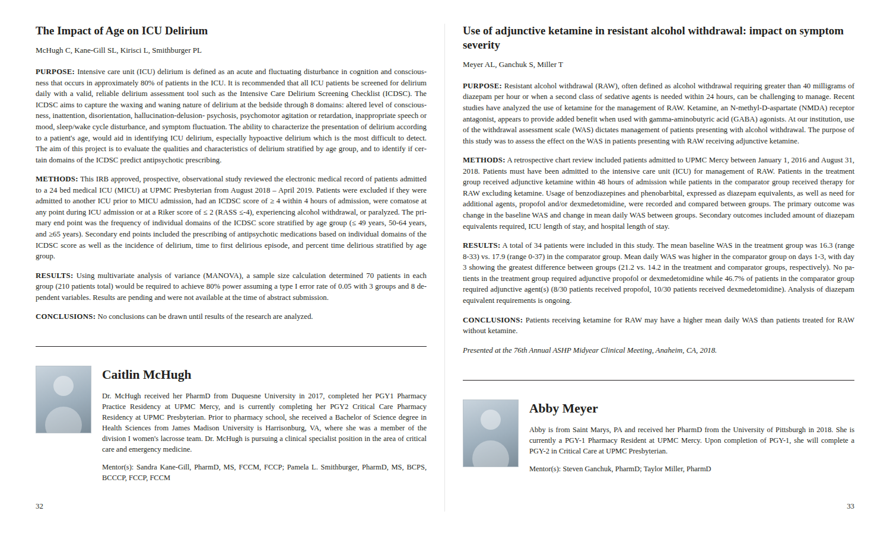The Impact of Age on ICU Delirium
McHugh C, Kane-Gill SL, Kirisci L, Smithburger PL
Purpose: Intensive care unit (ICU) delirium is defined as an acute and fluctuating disturbance in cognition and consciousness that occurs in approximately 80% of patients in the ICU. It is recommended that all ICU patients be screened for delirium daily with a valid, reliable delirium assessment tool such as the Intensive Care Delirium Screening Checklist (ICDSC). The ICDSC aims to capture the waxing and waning nature of delirium at the bedside through 8 domains: altered level of consciousness, inattention, disorientation, hallucination-delusion- psychosis, psychomotor agitation or retardation, inappropriate speech or mood, sleep/wake cycle disturbance, and symptom fluctuation. The ability to characterize the presentation of delirium according to a patient's age, would aid in identifying ICU delirium, especially hypoactive delirium which is the most difficult to detect. The aim of this project is to evaluate the qualities and characteristics of delirium stratified by age group, and to identify if certain domains of the ICDSC predict antipsychotic prescribing.
Methods: This IRB approved, prospective, observational study reviewed the electronic medical record of patients admitted to a 24 bed medical ICU (MICU) at UPMC Presbyterian from August 2018 – April 2019. Patients were excluded if they were admitted to another ICU prior to MICU admission, had an ICDSC score of ≥ 4 within 4 hours of admission, were comatose at any point during ICU admission or at a Riker score of ≤ 2 (RASS ≤-4), experiencing alcohol withdrawal, or paralyzed. The primary end point was the frequency of individual domains of the ICDSC score stratified by age group (≤ 49 years, 50-64 years, and ≥65 years). Secondary end points included the prescribing of antipsychotic medications based on individual domains of the ICDSC score as well as the incidence of delirium, time to first delirious episode, and percent time delirious stratified by age group.
Results: Using multivariate analysis of variance (MANOVA), a sample size calculation determined 70 patients in each group (210 patients total) would be required to achieve 80% power assuming a type I error rate of 0.05 with 3 groups and 8 dependent variables. Results are pending and were not available at the time of abstract submission.
Conclusions: No conclusions can be drawn until results of the research are analyzed.
Caitlin McHugh
Dr. McHugh received her PharmD from Duquesne University in 2017, completed her PGY1 Pharmacy Practice Residency at UPMC Mercy, and is currently completing her PGY2 Critical Care Pharmacy Residency at UPMC Presbyterian. Prior to pharmacy school, she received a Bachelor of Science degree in Health Sciences from James Madison University is Harrisonburg, VA, where she was a member of the division I women's lacrosse team. Dr. McHugh is pursuing a clinical specialist position in the area of critical care and emergency medicine.
Mentor(s): Sandra Kane-Gill, PharmD, MS, FCCM, FCCP; Pamela L. Smithburger, PharmD, MS, BCPS, BCCCP, FCCP, FCCM
32
Use of adjunctive ketamine in resistant alcohol withdrawal: impact on symptom severity
Meyer AL, Ganchuk S, Miller T
Purpose: Resistant alcohol withdrawal (RAW), often defined as alcohol withdrawal requiring greater than 40 milligrams of diazepam per hour or when a second class of sedative agents is needed within 24 hours, can be challenging to manage. Recent studies have analyzed the use of ketamine for the management of RAW. Ketamine, an N-methyl-D-aspartate (NMDA) receptor antagonist, appears to provide added benefit when used with gamma-aminobutyric acid (GABA) agonists. At our institution, use of the withdrawal assessment scale (WAS) dictates management of patients presenting with alcohol withdrawal. The purpose of this study was to assess the effect on the WAS in patients presenting with RAW receiving adjunctive ketamine.
Methods: A retrospective chart review included patients admitted to UPMC Mercy between January 1, 2016 and August 31, 2018. Patients must have been admitted to the intensive care unit (ICU) for management of RAW. Patients in the treatment group received adjunctive ketamine within 48 hours of admission while patients in the comparator group received therapy for RAW excluding ketamine. Usage of benzodiazepines and phenobarbital, expressed as diazepam equivalents, as well as need for additional agents, propofol and/or dexmedetomidine, were recorded and compared between groups. The primary outcome was change in the baseline WAS and change in mean daily WAS between groups. Secondary outcomes included amount of diazepam equivalents required, ICU length of stay, and hospital length of stay.
Results: A total of 34 patients were included in this study. The mean baseline WAS in the treatment group was 16.3 (range 8-33) vs. 17.9 (range 0-37) in the comparator group. Mean daily WAS was higher in the comparator group on days 1-3, with day 3 showing the greatest difference between groups (21.2 vs. 14.2 in the treatment and comparator groups, respectively). No patients in the treatment group required adjunctive propofol or dexmedetomidine while 46.7% of patients in the comparator group required adjunctive agent(s) (8/30 patients received propofol, 10/30 patients received dexmedetomidine). Analysis of diazepam equivalent requirements is ongoing.
Conclusions: Patients receiving ketamine for RAW may have a higher mean daily WAS than patients treated for RAW without ketamine.
Presented at the 76th Annual ASHP Midyear Clinical Meeting, Anaheim, CA, 2018.
Abby Meyer
Abby is from Saint Marys, PA and received her PharmD from the University of Pittsburgh in 2018. She is currently a PGY-1 Pharmacy Resident at UPMC Mercy. Upon completion of PGY-1, she will complete a PGY-2 in Critical Care at UPMC Presbyterian.
Mentor(s): Steven Ganchuk, PharmD; Taylor Miller, PharmD
33